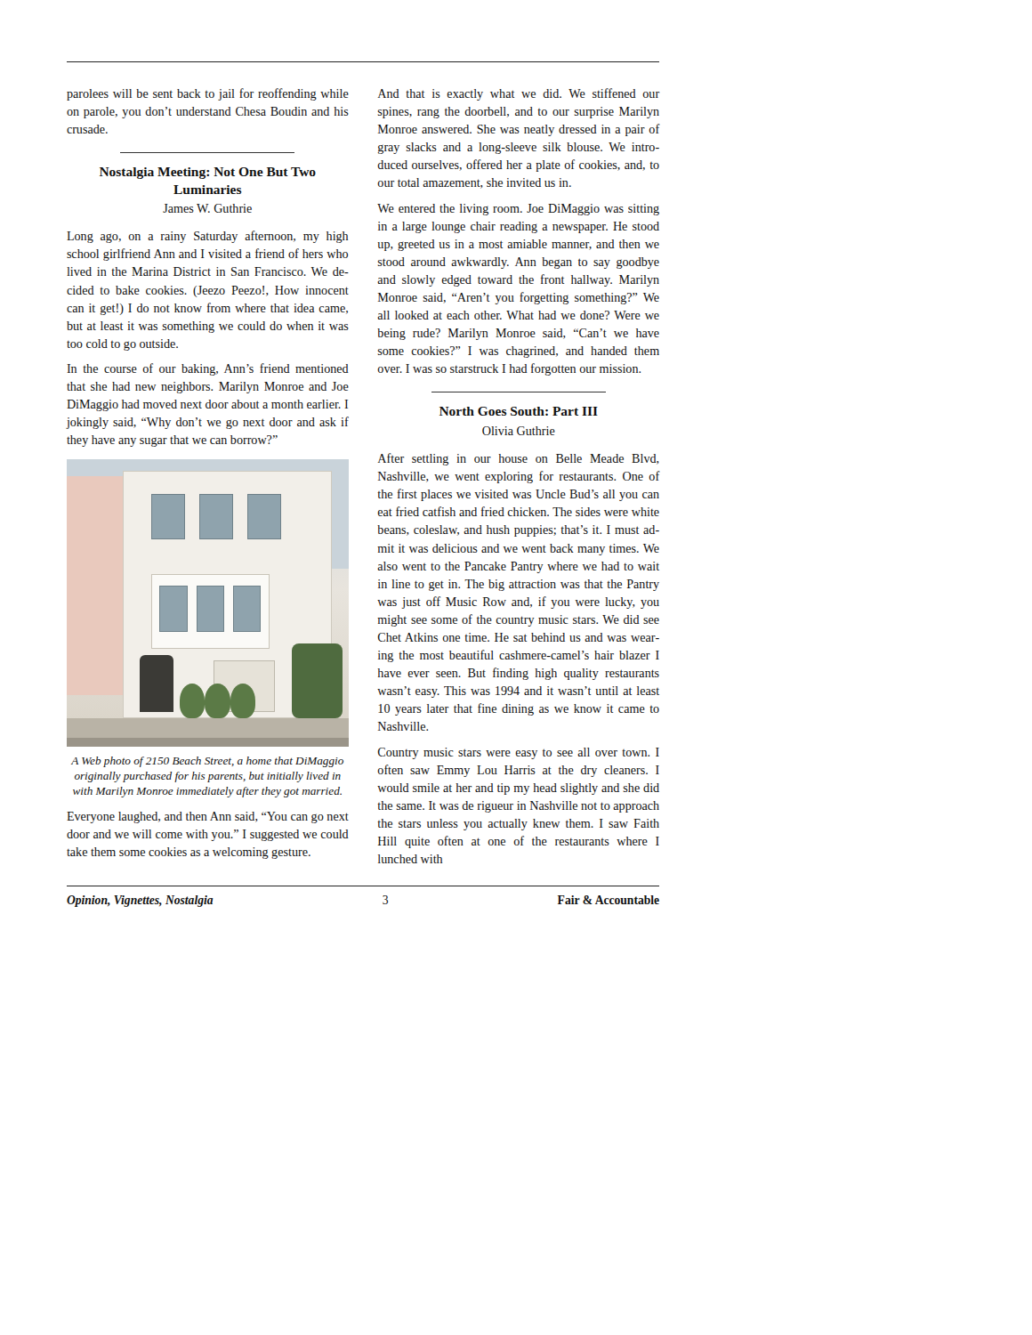parolees will be sent back to jail for reoffending while on parole, you don’t understand Chesa Boudin and his crusade.
Nostalgia Meeting: Not One But Two Luminaries
James W. Guthrie
Long ago, on a rainy Saturday afternoon, my high school girlfriend Ann and I visited a friend of hers who lived in the Marina District in San Francisco. We decided to bake cookies. (Jeezo Peezo!, How innocent can it get!) I do not know from where that idea came, but at least it was something we could do when it was too cold to go outside.
In the course of our baking, Ann’s friend mentioned that she had new neighbors. Marilyn Monroe and Joe DiMaggio had moved next door about a month earlier. I jokingly said, “Why don’t we go next door and ask if they have any sugar that we can borrow?”
A Web photo of 2150 Beach Street, a home that DiMaggio originally purchased for his parents, but initially lived in with Marilyn Monroe immediately after they got married.
Everyone laughed, and then Ann said, “You can go next door and we will come with you.” I suggested we could take them some cookies as a welcoming gesture.
And that is exactly what we did. We stiffened our spines, rang the doorbell, and to our surprise Marilyn Monroe answered. She was neatly dressed in a pair of gray slacks and a long-sleeve silk blouse. We introduced ourselves, offered her a plate of cookies, and, to our total amazement, she invited us in.
We entered the living room. Joe DiMaggio was sitting in a large lounge chair reading a newspaper. He stood up, greeted us in a most amiable manner, and then we stood around awkwardly. Ann began to say goodbye and slowly edged toward the front hallway. Marilyn Monroe said, “Aren’t you forgetting something?” We all looked at each other. What had we done? Were we being rude? Marilyn Monroe said, “Can’t we have some cookies?” I was chagrined, and handed them over. I was so starstruck I had forgotten our mission.
North Goes South: Part III
Olivia Guthrie
After settling in our house on Belle Meade Blvd, Nashville, we went exploring for restaurants. One of the first places we visited was Uncle Bud’s all you can eat fried catfish and fried chicken. The sides were white beans, coleslaw, and hush puppies; that’s it. I must admit it was delicious and we went back many times. We also went to the Pancake Pantry where we had to wait in line to get in. The big attraction was that the Pantry was just off Music Row and, if you were lucky, you might see some of the country music stars. We did see Chet Atkins one time. He sat behind us and was wearing the most beautiful cashmere-camel’s hair blazer I have ever seen. But finding high quality restaurants wasn’t easy. This was 1994 and it wasn’t until at least 10 years later that fine dining as we know it came to Nashville.
Country music stars were easy to see all over town. I often saw Emmy Lou Harris at the dry cleaners. I would smile at her and tip my head slightly and she did the same. It was de rigueur in Nashville not to approach the stars unless you actually knew them. I saw Faith Hill quite often at one of the restaurants where I lunched with
Opinion, Vignettes, Nostalgia
3
Fair & Accountable